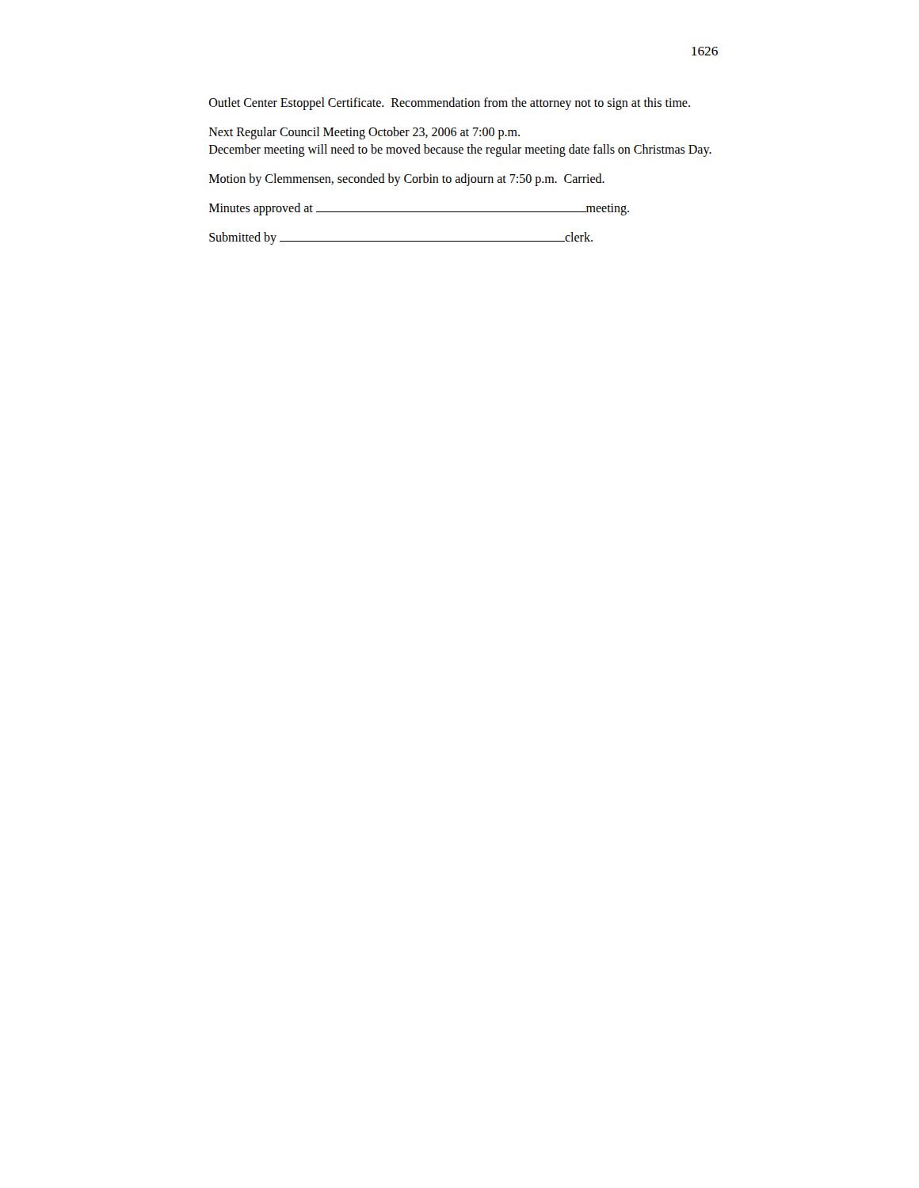1626
Outlet Center Estoppel Certificate. Recommendation from the attorney not to sign at this time.
Next Regular Council Meeting October 23, 2006 at 7:00 p.m.
December meeting will need to be moved because the regular meeting date falls on Christmas Day.
Motion by Clemmensen, seconded by Corbin to adjourn at 7:50 p.m. Carried.
Minutes approved at meeting.
Submitted by clerk.